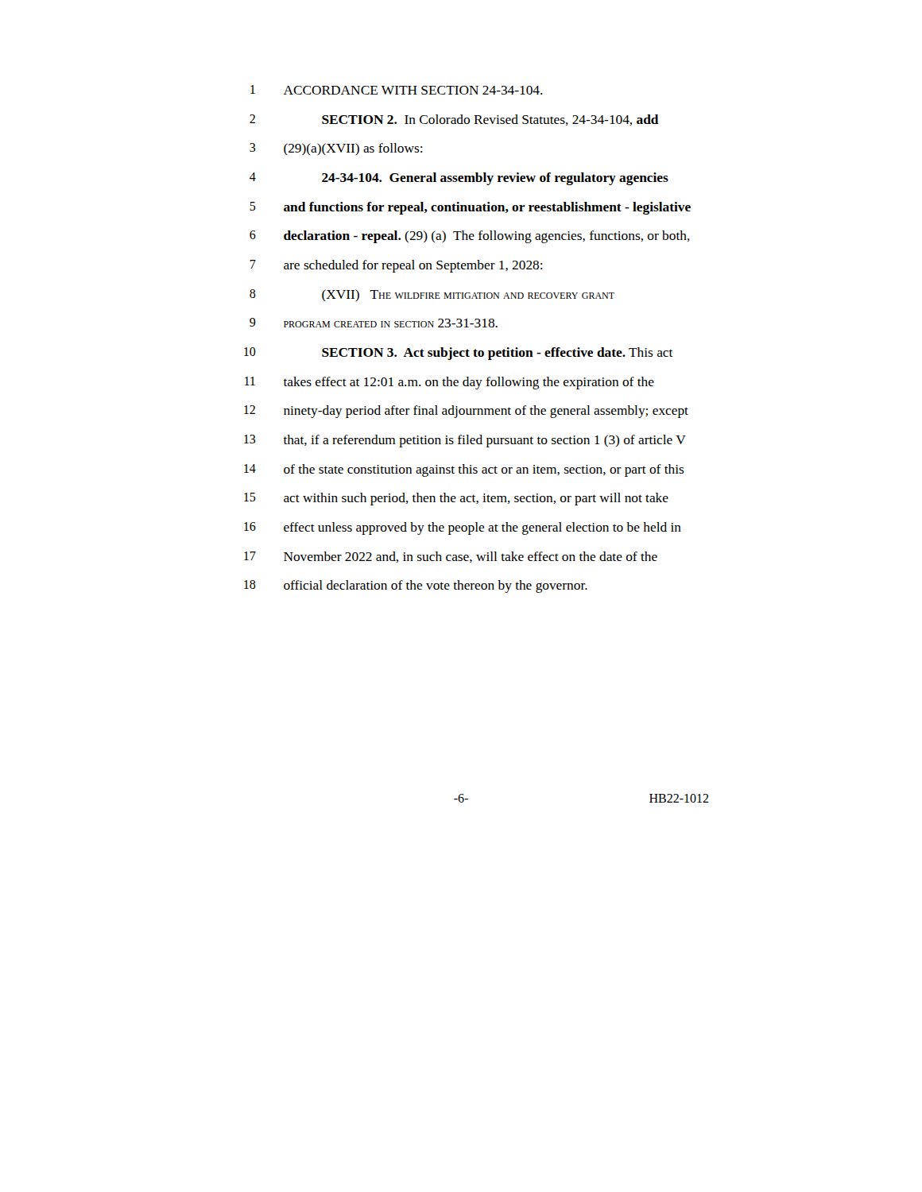| 1 | ACCORDANCE WITH SECTION 24-34-104. |
| 2 | SECTION 2. In Colorado Revised Statutes, 24-34-104, add |
| 3 | (29)(a)(XVII) as follows: |
| 4 | 24-34-104. General assembly review of regulatory agencies |
| 5 | and functions for repeal, continuation, or reestablishment - legislative |
| 6 | declaration - repeal. (29) (a) The following agencies, functions, or both, |
| 7 | are scheduled for repeal on September 1, 2028: |
| 8 | (XVII) The wildfire mitigation and recovery grant |
| 9 | program created in section 23-31-318. |
| 10 | SECTION 3. Act subject to petition - effective date. This act |
| 11 | takes effect at 12:01 a.m. on the day following the expiration of the |
| 12 | ninety-day period after final adjournment of the general assembly; except |
| 13 | that, if a referendum petition is filed pursuant to section 1 (3) of article V |
| 14 | of the state constitution against this act or an item, section, or part of this |
| 15 | act within such period, then the act, item, section, or part will not take |
| 16 | effect unless approved by the people at the general election to be held in |
| 17 | November 2022 and, in such case, will take effect on the date of the |
| 18 | official declaration of the vote thereon by the governor. |
-6-
HB22-1012